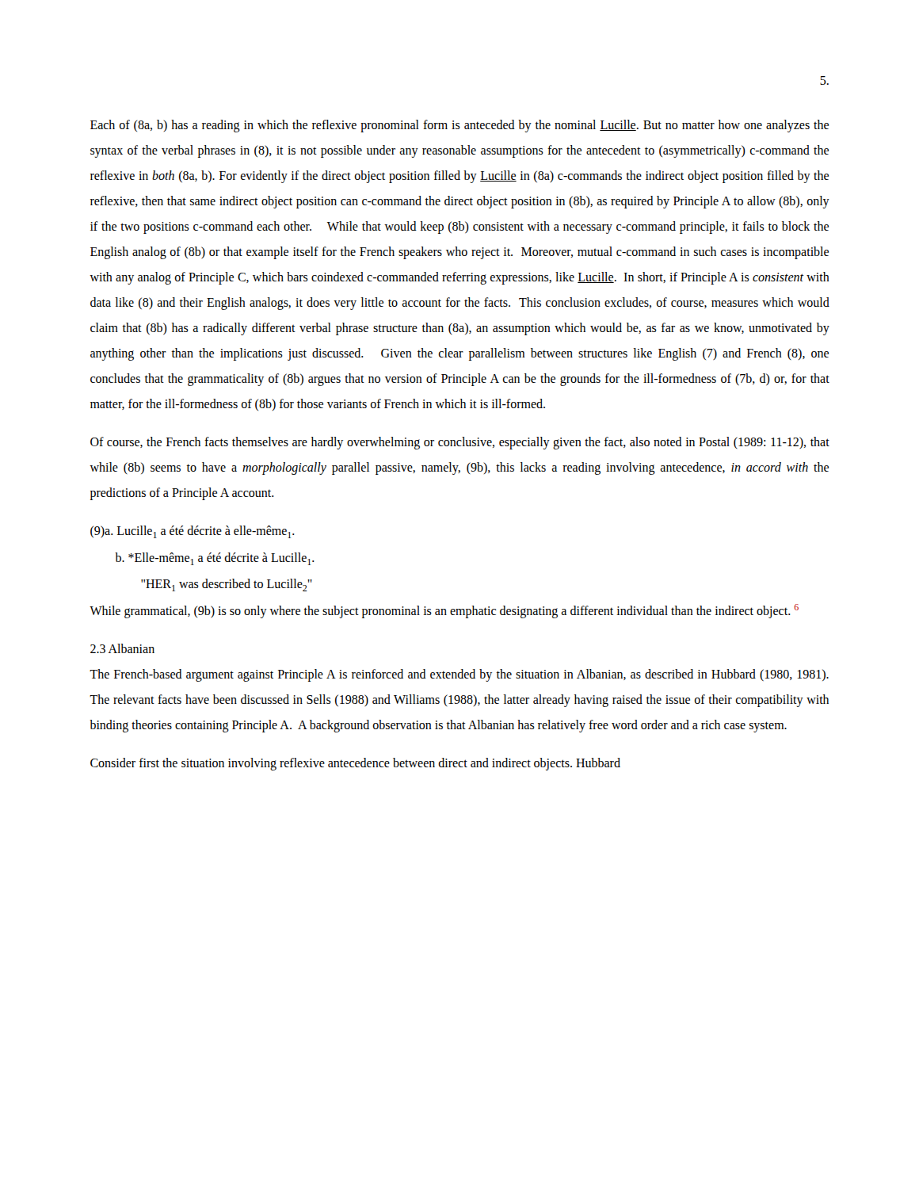5.
Each of (8a, b) has a reading in which the reflexive pronominal form is anteceded by the nominal Lucille. But no matter how one analyzes the syntax of the verbal phrases in (8), it is not possible under any reasonable assumptions for the antecedent to (asymmetrically) c-command the reflexive in both (8a, b). For evidently if the direct object position filled by Lucille in (8a) c-commands the indirect object position filled by the reflexive, then that same indirect object position can c-command the direct object position in (8b), as required by Principle A to allow (8b), only if the two positions c-command each other. While that would keep (8b) consistent with a necessary c-command principle, it fails to block the English analog of (8b) or that example itself for the French speakers who reject it. Moreover, mutual c-command in such cases is incompatible with any analog of Principle C, which bars coindexed c-commanded referring expressions, like Lucille. In short, if Principle A is consistent with data like (8) and their English analogs, it does very little to account for the facts. This conclusion excludes, of course, measures which would claim that (8b) has a radically different verbal phrase structure than (8a), an assumption which would be, as far as we know, unmotivated by anything other than the implications just discussed. Given the clear parallelism between structures like English (7) and French (8), one concludes that the grammaticality of (8b) argues that no version of Principle A can be the grounds for the ill-formedness of (7b, d) or, for that matter, for the ill-formedness of (8b) for those variants of French in which it is ill-formed.
Of course, the French facts themselves are hardly overwhelming or conclusive, especially given the fact, also noted in Postal (1989: 11-12), that while (8b) seems to have a morphologically parallel passive, namely, (9b), this lacks a reading involving antecedence, in accord with the predictions of a Principle A account.
(9)a. Lucille1 a été décrite à elle-même1.
b. *Elle-même1 a été décrite à Lucille1.
"HER1 was described to Lucille2"
While grammatical, (9b) is so only where the subject pronominal is an emphatic designating a different individual than the indirect object. 6
2.3 Albanian
The French-based argument against Principle A is reinforced and extended by the situation in Albanian, as described in Hubbard (1980, 1981). The relevant facts have been discussed in Sells (1988) and Williams (1988), the latter already having raised the issue of their compatibility with binding theories containing Principle A. A background observation is that Albanian has relatively free word order and a rich case system.
Consider first the situation involving reflexive antecedence between direct and indirect objects. Hubbard